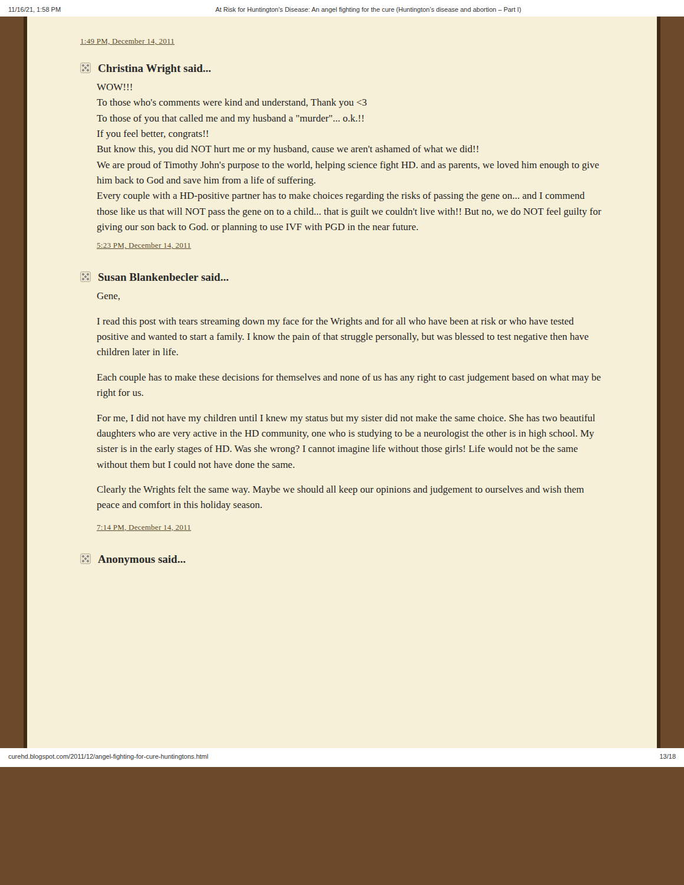11/16/21, 1:58 PM At Risk for Huntington's Disease: An angel fighting for the cure (Huntington’s disease and abortion – Part I)
1:49 PM, December 14, 2011
Christina Wright said...
WOW!!!
To those who's comments were kind and understand, Thank you <3
To those of you that called me and my husband a "murder"... o.k.!!
If you feel better, congrats!!
But know this, you did NOT hurt me or my husband, cause we aren't ashamed of what we did!!
We are proud of Timothy John's purpose to the world, helping science fight HD. and as parents, we loved him enough to give him back to God and save him from a life of suffering.
Every couple with a HD-positive partner has to make choices regarding the risks of passing the gene on... and I commend those like us that will NOT pass the gene on to a child... that is guilt we couldn't live with!! But no, we do NOT feel guilty for giving our son back to God. or planning to use IVF with PGD in the near future.
5:23 PM, December 14, 2011
Susan Blankenbecler said...
Gene,
I read this post with tears streaming down my face for the Wrights and for all who have been at risk or who have tested positive and wanted to start a family. I know the pain of that struggle personally, but was blessed to test negative then have children later in life.
Each couple has to make these decisions for themselves and none of us has any right to cast judgement based on what may be right for us.
For me, I did not have my children until I knew my status but my sister did not make the same choice. She has two beautiful daughters who are very active in the HD community, one who is studying to be a neurologist the other is in high school. My sister is in the early stages of HD. Was she wrong? I cannot imagine life without those girls! Life would not be the same without them but I could not have done the same.
Clearly the Wrights felt the same way. Maybe we should all keep our opinions and judgement to ourselves and wish them peace and comfort in this holiday season.
7:14 PM, December 14, 2011
Anonymous said...
curehd.blogspot.com/2011/12/angel-fighting-for-cure-huntingtons.html 13/18